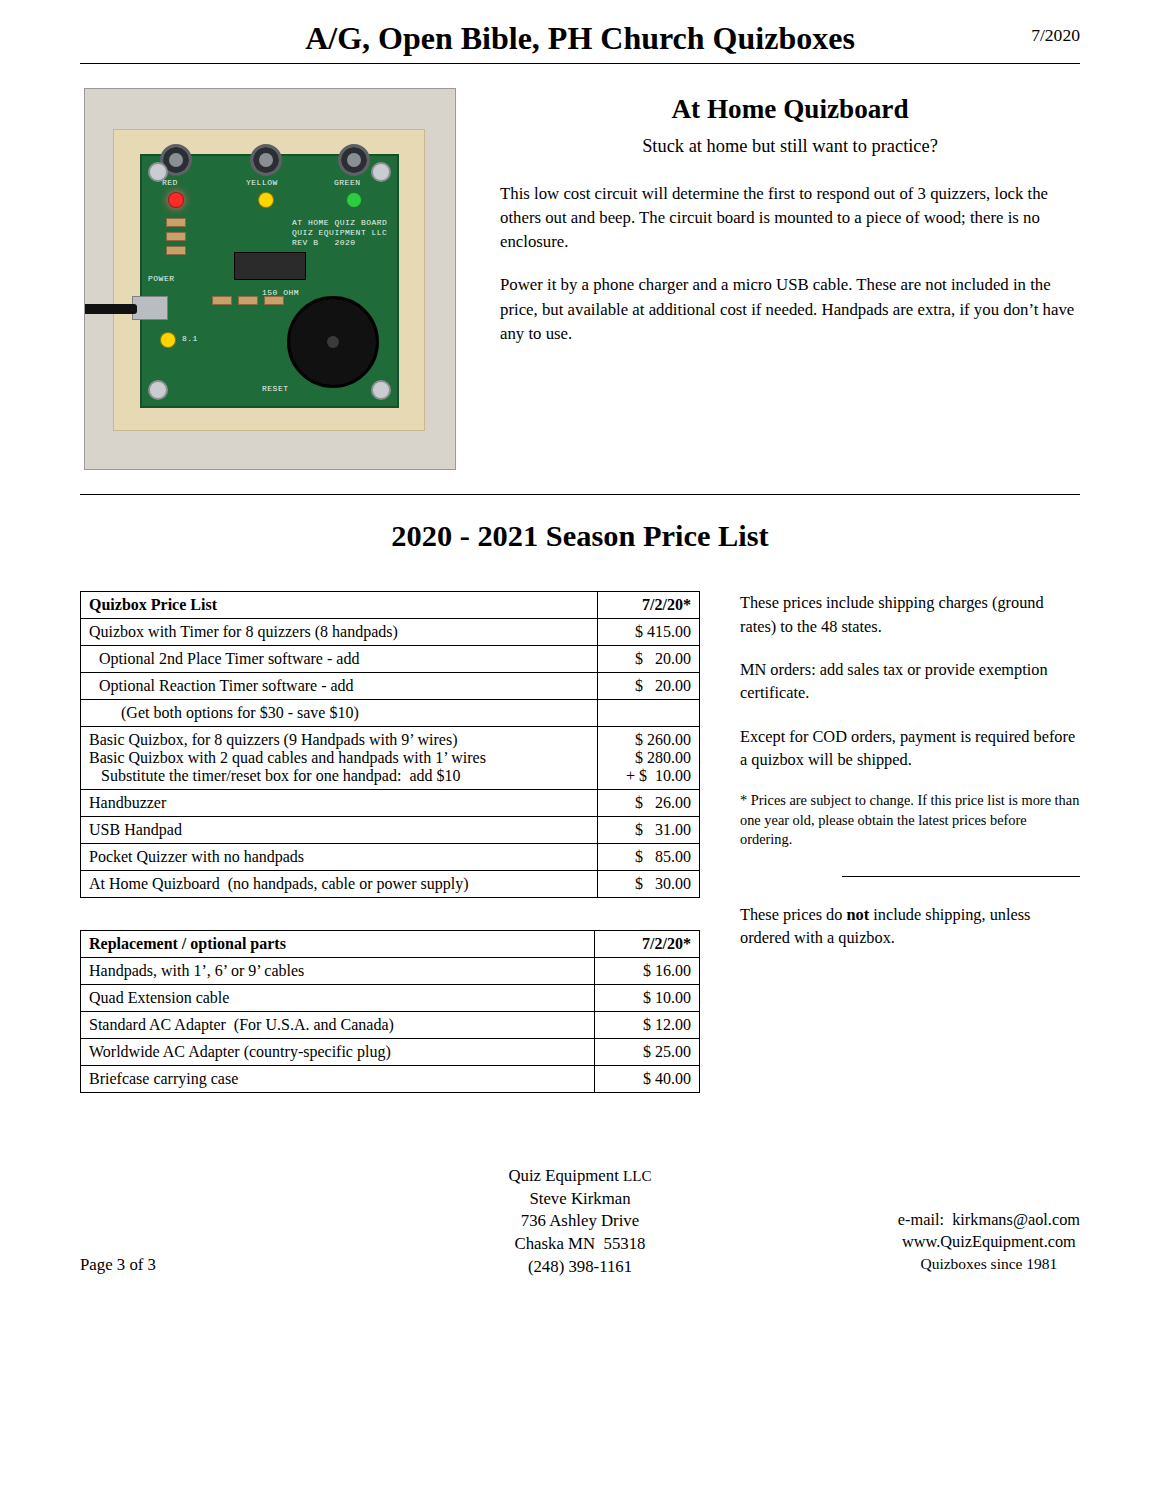7/2020
A/G, Open Bible, PH Church Quizboxes
RED YELLOW GREEN AT HOME QUIZ BOARD QUIZ EQUIPMENT LLC REV B 2020
150 OHM
POWER
8.1
RESET
At Home Quizboard
Stuck at home but still want to practice?
This low cost circuit will determine the first to respond out of 3 quizzers, lock the others out and beep. The circuit board is mounted to a piece of wood; there is no enclosure.
Power it by a phone charger and a micro USB cable. These are not included in the price, but available at additional cost if needed. Handpads are extra, if you don’t have any to use.
2020 - 2021 Season Price List
| Quizbox Price List | 7/2/20* |
| --- | --- |
| Quizbox with Timer for 8 quizzers (8 handpads) | $ 415.00 |
| Optional 2nd Place Timer software - add | $ 20.00 |
| Optional Reaction Timer software - add | $ 20.00 |
| (Get both options for $30 - save $10) | |
| Basic Quizbox, for 8 quizzers (9 Handpads with 9’ wires) Basic Quizbox with 2 quad cables and handpads with 1’ wires Substitute the timer/reset box for one handpad: add $10 | $ 260.00 $ 280.00 + $ 10.00 |
| Handbuzzer | $ 26.00 |
| USB Handpad | $ 31.00 |
| Pocket Quizzer with no handpads | $ 85.00 |
| At Home Quizboard (no handpads, cable or power supply) | $ 30.00 |
| Replacement / optional parts | 7/2/20* |
| --- | --- |
| Handpads, with 1’, 6’ or 9’ cables | $ 16.00 |
| Quad Extension cable | $ 10.00 |
| Standard AC Adapter (For U.S.A. and Canada) | $ 12.00 |
| Worldwide AC Adapter (country-specific plug) | $ 25.00 |
| Briefcase carrying case | $ 40.00 |
These prices include shipping charges (ground rates) to the 48 states.
MN orders: add sales tax or provide exemption certificate.
Except for COD orders, payment is required before a quizbox will be shipped.
* Prices are subject to change. If this price list is more than one year old, please obtain the latest prices before ordering.
These prices do not include shipping, unless ordered with a quizbox.
Page 3 of 3
Quiz Equipment LLC
Steve Kirkman
736 Ashley Drive
Chaska MN 55318
(248) 398-1161
e-mail: kirkmans@aol.com
www.QuizEquipment.com
Quizboxes since 1981